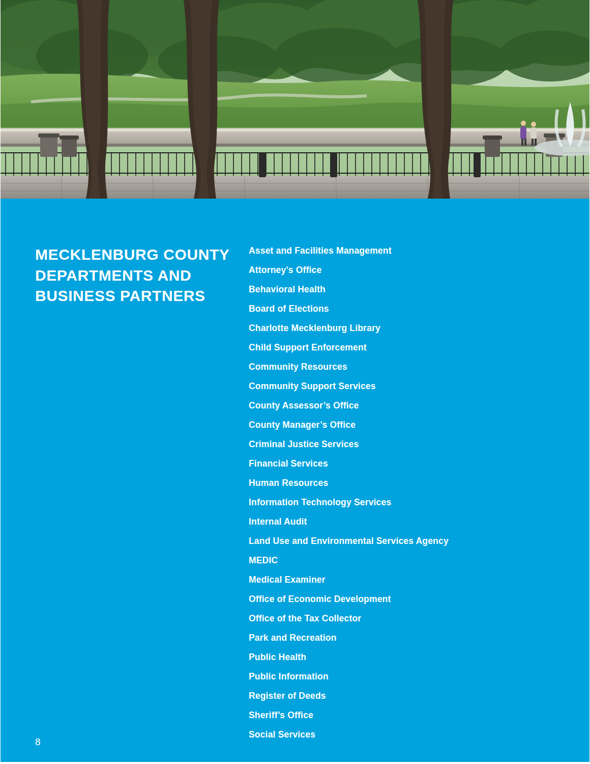Mecklenburg County
Departments and
Business Partners
Asset and Facilities Management
Attorney’s Office
Behavioral Health
Board of Elections
Charlotte Mecklenburg Library
Child Support Enforcement
Community Resources
Community Support Services
County Assessor’s Office
County Manager’s Office
Criminal Justice Services
Financial Services
Human Resources
Information Technology Services
Internal Audit
Land Use and Environmental Services Agency
MEDIC
Medical Examiner
Office of Economic Development
Office of the Tax Collector
Park and Recreation
Public Health
Public Information
Register of Deeds
Sheriff’s Office
Social Services
8